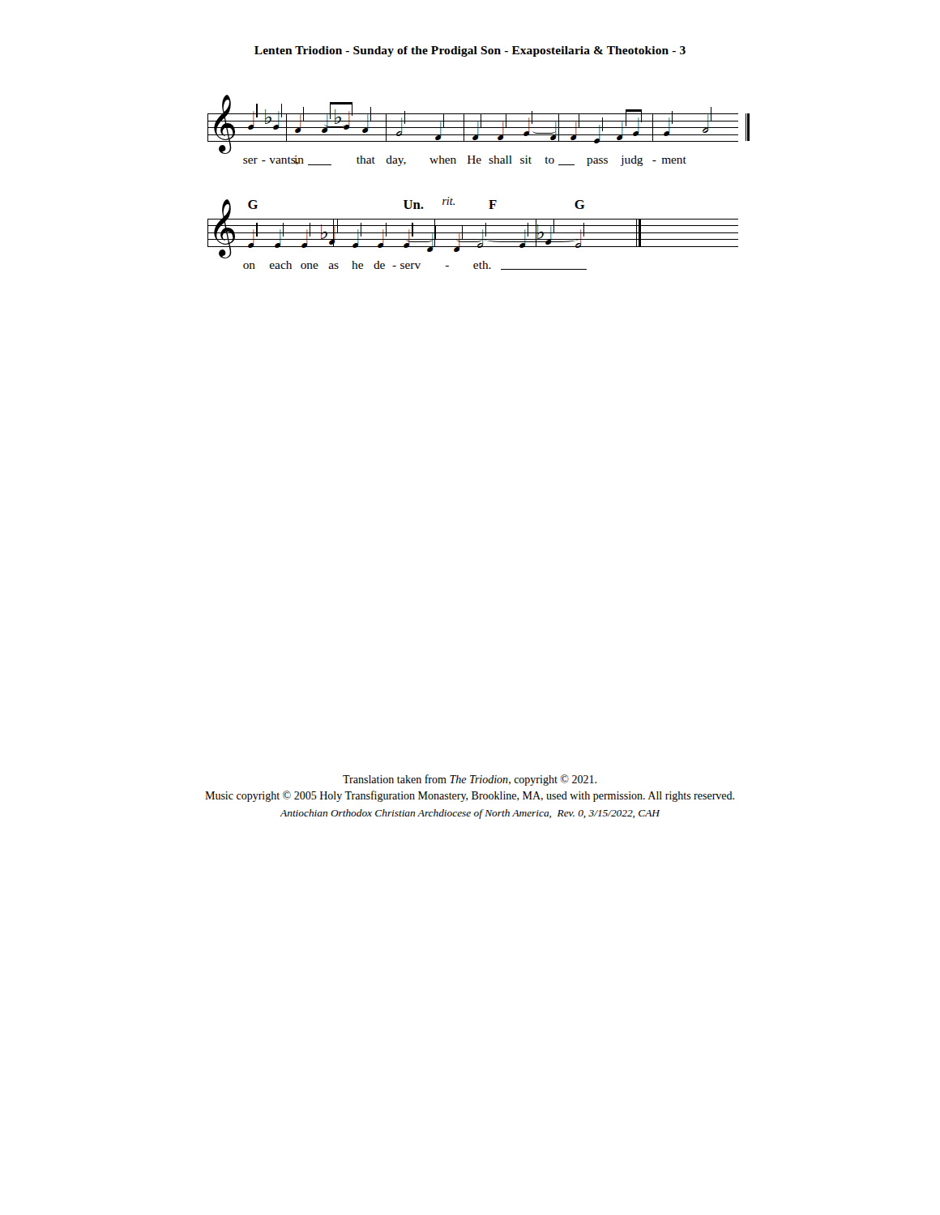Lenten Triodion - Sunday of the Prodigal Son - Exaposteilaria & Theotokion - 3
𝄞
𝅘𝅥
♭
𝅘𝅥
𝅘𝅥
𝅘𝅥
♭
𝅘𝅥
𝅘𝅥
𝅗𝅥
𝅘𝅥
𝅘𝅥
𝅘𝅥
𝅘𝅥
𝅘𝅥
𝅘𝅥
𝅘𝅥
𝅘𝅥
𝅘𝅥
𝅘𝅥
𝅗𝅥
ser - vants, in
that day, when He shall sit to
pass judg - ment
𝄞
G
Un.
rit.
F
G
𝅘𝅥
𝅘𝅥
𝅘𝅥
♭
𝅘𝅥
𝅘𝅥
𝅘𝅥
𝅘𝅥
𝅘𝅥
𝅘𝅥
𝅗𝅥
𝅘𝅥
♭
𝅘𝅥
𝅗𝅥

on each one as he de - serv - eth.
Translation taken from The Triodion, copyright © 2021.
Music copyright © 2005 Holy Transfiguration Monastery, Brookline, MA, used with permission. All rights reserved.
Antiochian Orthodox Christian Archdiocese of North America, Rev. 0, 3/15/2022, CAH